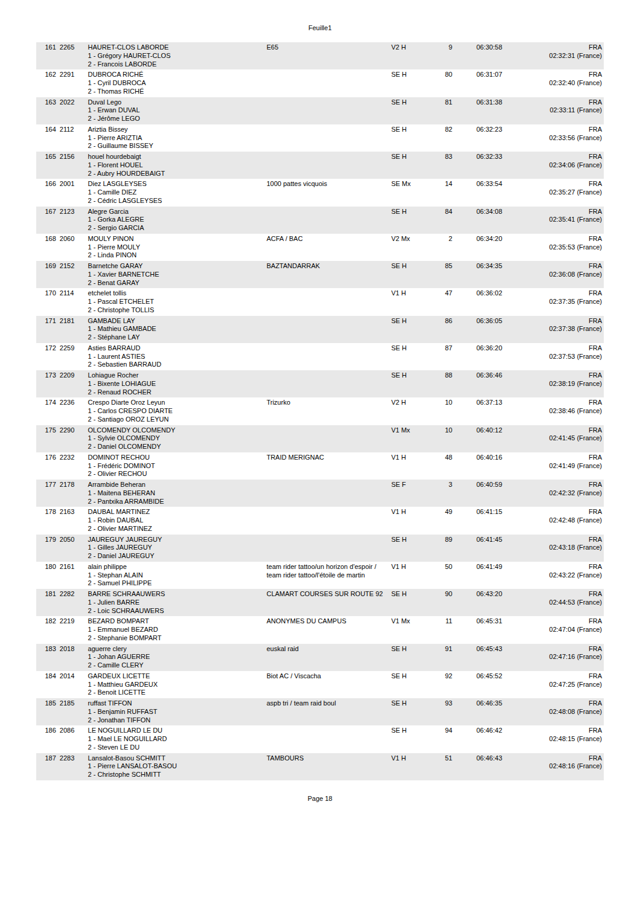Feuille1
| 161 | 2265 | HAURET-CLOS LABORDE 1 - Grégory HAURET-CLOS 2 - Francois LABORDE | E65 | V2 H | 9 | 06:30:58 | FRA 02:32:31 (France) |
| 162 | 2291 | DUBROCA RICHÉ 1 - Cyril DUBROCA 2 - Thomas RICHÉ | | SE H | 80 | 06:31:07 | FRA 02:32:40 (France) |
| 163 | 2022 | Duval Lego 1 - Erwan DUVAL 2 - Jérôme LEGO | | SE H | 81 | 06:31:38 | FRA 02:33:11 (France) |
| 164 | 2112 | Ariztia Bissey 1 - Pierre ARIZTIA 2 - Guillaume BISSEY | | SE H | 82 | 06:32:23 | FRA 02:33:56 (France) |
| 165 | 2156 | houel hourdebaigt 1 - Florent HOUEL 2 - Aubry HOURDEBAIGT | | SE H | 83 | 06:32:33 | FRA 02:34:06 (France) |
| 166 | 2001 | Diez LASGLEYSES 1 - Camille DIEZ 2 - Cédric LASGLEYSES | 1000 pattes vicquois | SE Mx | 14 | 06:33:54 | FRA 02:35:27 (France) |
| 167 | 2123 | Alegre Garcia 1 - Gorka ALEGRE 2 - Sergio GARCIA | | SE H | 84 | 06:34:08 | FRA 02:35:41 (France) |
| 168 | 2060 | MOULY PINON 1 - Pierre MOULY 2 - Linda PINON | ACFA / BAC | V2 Mx | 2 | 06:34:20 | FRA 02:35:53 (France) |
| 169 | 2152 | Barnetche GARAY 1 - Xavier BARNETCHE 2 - Benat GARAY | BAZTANDARRAK | SE H | 85 | 06:34:35 | FRA 02:36:08 (France) |
| 170 | 2114 | etchelet tollis 1 - Pascal ETCHELET 2 - Christophe TOLLIS | | V1 H | 47 | 06:36:02 | FRA 02:37:35 (France) |
| 171 | 2181 | GAMBADE LAY 1 - Mathieu GAMBADE 2 - Stéphane LAY | | SE H | 86 | 06:36:05 | FRA 02:37:38 (France) |
| 172 | 2259 | Asties BARRAUD 1 - Laurent ASTIES 2 - Sebastien BARRAUD | | SE H | 87 | 06:36:20 | FRA 02:37:53 (France) |
| 173 | 2209 | Lohiague Rocher 1 - Bixente LOHIAGUE 2 - Renaud ROCHER | | SE H | 88 | 06:36:46 | FRA 02:38:19 (France) |
| 174 | 2236 | Crespo Diarte Oroz Leyun 1 - Carlos CRESPO DIARTE 2 - Santiago OROZ LEYUN | Trizurko | V2 H | 10 | 06:37:13 | FRA 02:38:46 (France) |
| 175 | 2290 | OLCOMENDY OLCOMENDY 1 - Sylvie OLCOMENDY 2 - Daniel OLCOMENDY | | V1 Mx | 10 | 06:40:12 | FRA 02:41:45 (France) |
| 176 | 2232 | DOMINOT RECHOU 1 - Frédéric DOMINOT 2 - Olivier RECHOU | TRAID MERIGNAC | V1 H | 48 | 06:40:16 | FRA 02:41:49 (France) |
| 177 | 2178 | Arrambide Beheran 1 - Maitena BEHERAN 2 - Pantxika ARRAMBIDE | | SE F | 3 | 06:40:59 | FRA 02:42:32 (France) |
| 178 | 2163 | DAUBAL MARTINEZ 1 - Robin DAUBAL 2 - Olivier MARTINEZ | | V1 H | 49 | 06:41:15 | FRA 02:42:48 (France) |
| 179 | 2050 | JAUREGUY JAUREGUY 1 - Gilles JAUREGUY 2 - Daniel JAUREGUY | | SE H | 89 | 06:41:45 | FRA 02:43:18 (France) |
| 180 | 2161 | alain philippe 1 - Stephan ALAIN 2 - Samuel PHILIPPE | team rider tattoo/un horizon d'espoir / team rider tattoo/l'étoile de martin | V1 H | 50 | 06:41:49 | FRA 02:43:22 (France) |
| 181 | 2282 | BARRE SCHRAAUWERS 1 - Julien BARRE 2 - Loic SCHRAAUWERS | CLAMART COURSES SUR ROUTE 92 | SE H | 90 | 06:43:20 | FRA 02:44:53 (France) |
| 182 | 2219 | BEZARD BOMPART 1 - Emmanuel BEZARD 2 - Stephanie BOMPART | ANONYMES DU CAMPUS | V1 Mx | 11 | 06:45:31 | FRA 02:47:04 (France) |
| 183 | 2018 | aguerre clery 1 - Johan AGUERRE 2 - Camille CLERY | euskal raid | SE H | 91 | 06:45:43 | FRA 02:47:16 (France) |
| 184 | 2014 | GARDEUX LICETTE 1 - Matthieu GARDEUX 2 - Benoit LICETTE | Biot AC / Viscacha | SE H | 92 | 06:45:52 | FRA 02:47:25 (France) |
| 185 | 2185 | ruffast TIFFON 1 - Benjamin RUFFAST 2 - Jonathan TIFFON | aspb tri / team raid boul | SE H | 93 | 06:46:35 | FRA 02:48:08 (France) |
| 186 | 2086 | LE NOGUILLARD LE DU 1 - Mael LE NOGUILLARD 2 - Steven LE DU | | SE H | 94 | 06:46:42 | FRA 02:48:15 (France) |
| 187 | 2283 | Lansalot-Basou SCHMITT 1 - Pierre LANSALOT-BASOU 2 - Christophe SCHMITT | TAMBOURS | V1 H | 51 | 06:46:43 | FRA 02:48:16 (France) |
Page 18